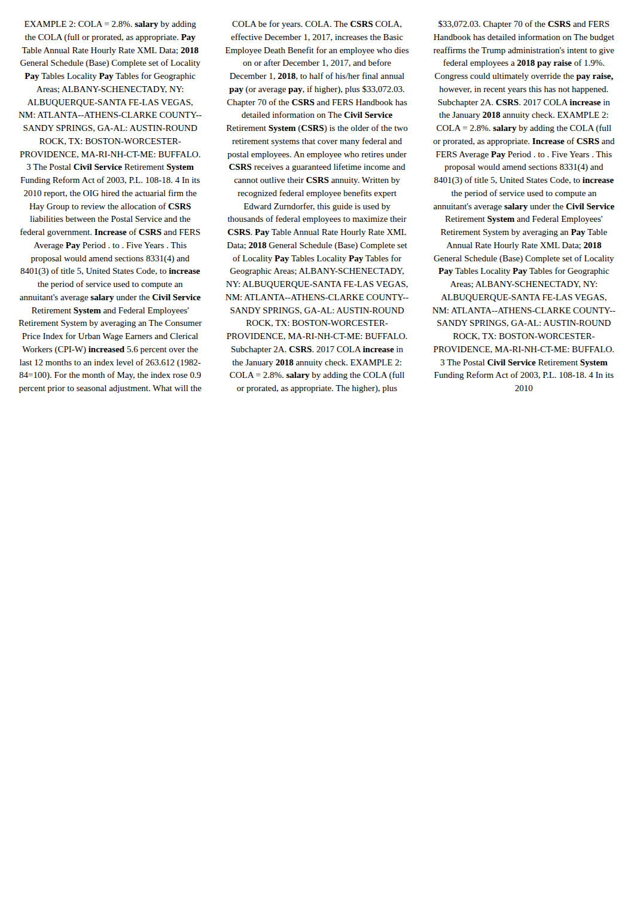EXAMPLE 2: COLA = 2.8%. salary by adding the COLA (full or prorated, as appropriate. Pay Table Annual Rate Hourly Rate XML Data; 2018 General Schedule (Base) Complete set of Locality Pay Tables Locality Pay Tables for Geographic Areas; ALBANY-SCHENECTADY, NY: ALBUQUERQUE-SANTA FE-LAS VEGAS, NM: ATLANTA--ATHENS-CLARKE COUNTY--SANDY SPRINGS, GA-AL: AUSTIN-ROUND ROCK, TX: BOSTON-WORCESTER-PROVIDENCE, MA-RI-NH-CT-ME: BUFFALO. 3 The Postal Civil Service Retirement System Funding Reform Act of 2003, P.L. 108-18. 4 In its 2010 report, the OIG hired the actuarial firm the Hay Group to review the allocation of CSRS liabilities between the Postal Service and the federal government. Increase of CSRS and FERS Average Pay Period . to . Five Years . This proposal would amend sections 8331(4) and 8401(3) of title 5, United States Code, to increase the period of service used to compute an annuitant's average salary under the Civil Service Retirement System and Federal Employees' Retirement System by averaging an The Consumer Price Index for Urban Wage Earners and Clerical Workers (CPI-W) increased 5.6 percent over the last 12 months to an index level of 263.612 (1982-84=100). For the month of May, the index rose 0.9 percent prior to seasonal adjustment. What will the COLA be for years. COLA. The CSRS COLA, effective December 1, 2017, increases the Basic Employee Death Benefit for an employee who dies on or after December 1, 2017, and before December 1, 2018, to half of his/her final annual pay (or average pay, if higher), plus $33,072.03. Chapter 70 of the CSRS and FERS Handbook has detailed information on The Civil Service Retirement System (CSRS) is the older of the two retirement systems that cover many federal and postal employees. An employee who retires under CSRS receives a guaranteed lifetime income and cannot outlive their CSRS annuity. Written by recognized federal employee benefits expert Edward Zurndorfer, this guide is used by thousands of federal employees to maximize their CSRS. Pay Table Annual Rate Hourly Rate XML Data; 2018 General Schedule (Base) Complete set of Locality Pay Tables Locality Pay Tables for Geographic Areas; ALBANY-SCHENECTADY, NY: ALBUQUERQUE-SANTA FE-LAS VEGAS, NM: ATLANTA--ATHENS-CLARKE COUNTY--SANDY SPRINGS, GA-AL: AUSTIN-ROUND ROCK, TX: BOSTON-WORCESTER-PROVIDENCE, MA-RI-NH-CT-ME: BUFFALO. Subchapter 2A. CSRS. 2017 COLA increase in the January 2018 annuity check. EXAMPLE 2: COLA = 2.8%. salary by adding the COLA (full or prorated, as appropriate. The higher), plus $33,072.03. Chapter 70 of the CSRS and FERS Handbook has detailed information on The budget reaffirms the Trump administration's intent to give federal employees a 2018 pay raise of 1.9%. Congress could ultimately override the pay raise, however, in recent years this has not happened. Subchapter 2A. CSRS. 2017 COLA increase in the January 2018 annuity check. EXAMPLE 2: COLA = 2.8%. salary by adding the COLA (full or prorated, as appropriate. Increase of CSRS and FERS Average Pay Period . to . Five Years . This proposal would amend sections 8331(4) and 8401(3) of title 5, United States Code, to increase the period of service used to compute an annuitant's average salary under the Civil Service Retirement System and Federal Employees' Retirement System by averaging an Pay Table Annual Rate Hourly Rate XML Data; 2018 General Schedule (Base) Complete set of Locality Pay Tables Locality Pay Tables for Geographic Areas; ALBANY-SCHENECTADY, NY: ALBUQUERQUE-SANTA FE-LAS VEGAS, NM: ATLANTA--ATHENS-CLARKE COUNTY--SANDY SPRINGS, GA-AL: AUSTIN-ROUND ROCK, TX: BOSTON-WORCESTER-PROVIDENCE, MA-RI-NH-CT-ME: BUFFALO. 3 The Postal Civil Service Retirement System Funding Reform Act of 2003, P.L. 108-18. 4 In its 2010